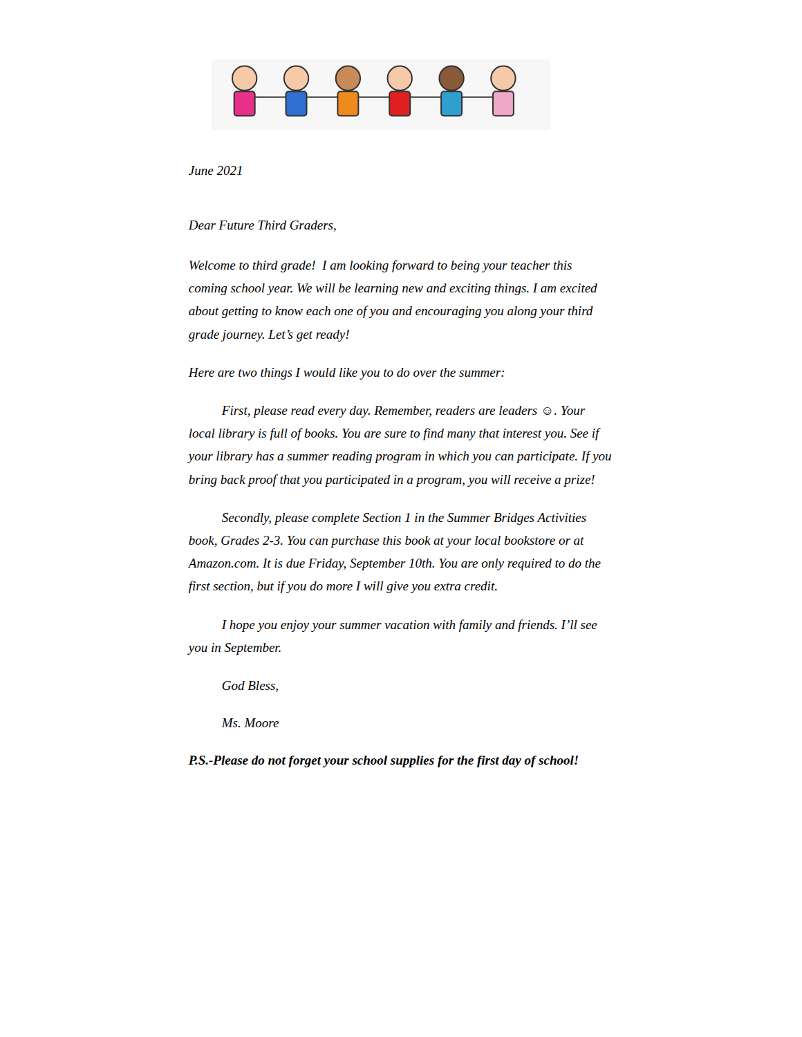June 2021
Dear Future Third Graders,
Welcome to third grade! I am looking forward to being your teacher this coming school year. We will be learning new and exciting things. I am excited about getting to know each one of you and encouraging you along your third grade journey. Let’s get ready!
Here are two things I would like you to do over the summer:
First, please read every day. Remember, readers are leaders ☺. Your local library is full of books. You are sure to find many that interest you. See if your library has a summer reading program in which you can participate. If you bring back proof that you participated in a program, you will receive a prize!
Secondly, please complete Section 1 in the Summer Bridges Activities book, Grades 2-3. You can purchase this book at your local bookstore or at Amazon.com. It is due Friday, September 10th. You are only required to do the first section, but if you do more I will give you extra credit.
I hope you enjoy your summer vacation with family and friends. I’ll see you in September.
God Bless,
Ms. Moore
P.S.-Please do not forget your school supplies for the first day of school!